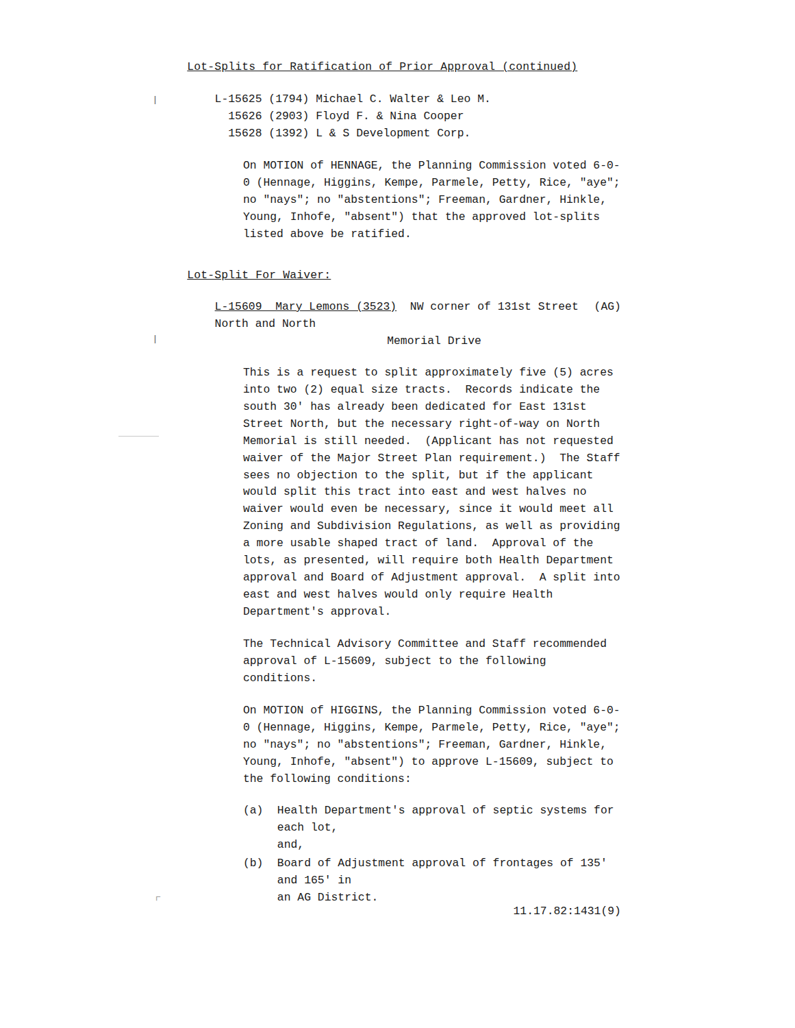| |
⌜
Lot-Splits for Ratification of Prior Approval (continued)
L-15625 (1794) Michael C. Walter & Leo M.
15626 (2903) Floyd F. & Nina Cooper
15628 (1392) L & S Development Corp.
On MOTION of HENNAGE, the Planning Commission voted 6-0-0 (Hennage, Higgins, Kempe, Parmele, Petty, Rice, "aye"; no "nays"; no "abstentions"; Freeman, Gardner, Hinkle, Young, Inhofe, "absent") that the approved lot-splits listed above be ratified.
Lot-Split For Waiver:
(AG) L-15609 Mary Lemons (3523) NW corner of 131st Street North and North
Memorial Drive
This is a request to split approximately five (5) acres into two (2) equal size tracts. Records indicate the south 30' has already been dedicated for East 131st Street North, but the necessary right-of-way on North Memorial is still needed. (Applicant has not requested waiver of the Major Street Plan requirement.) The Staff sees no objection to the split, but if the applicant would split this tract into east and west halves no waiver would even be necessary, since it would meet all Zoning and Subdivision Regulations, as well as providing a more usable shaped tract of land. Approval of the lots, as presented, will require both Health Department approval and Board of Adjustment approval. A split into east and west halves would only require Health Department's approval.
The Technical Advisory Committee and Staff recommended approval of L-15609, subject to the following conditions.
On MOTION of HIGGINS, the Planning Commission voted 6-0-0 (Hennage, Higgins, Kempe, Parmele, Petty, Rice, "aye"; no "nays"; no "abstentions"; Freeman, Gardner, Hinkle, Young, Inhofe, "absent") to approve L-15609, subject to the following conditions:
(a) Health Department's approval of septic systems for each lot,
and,
(b) Board of Adjustment approval of frontages of 135' and 165' in
an AG District.
11.17.82:1431(9)